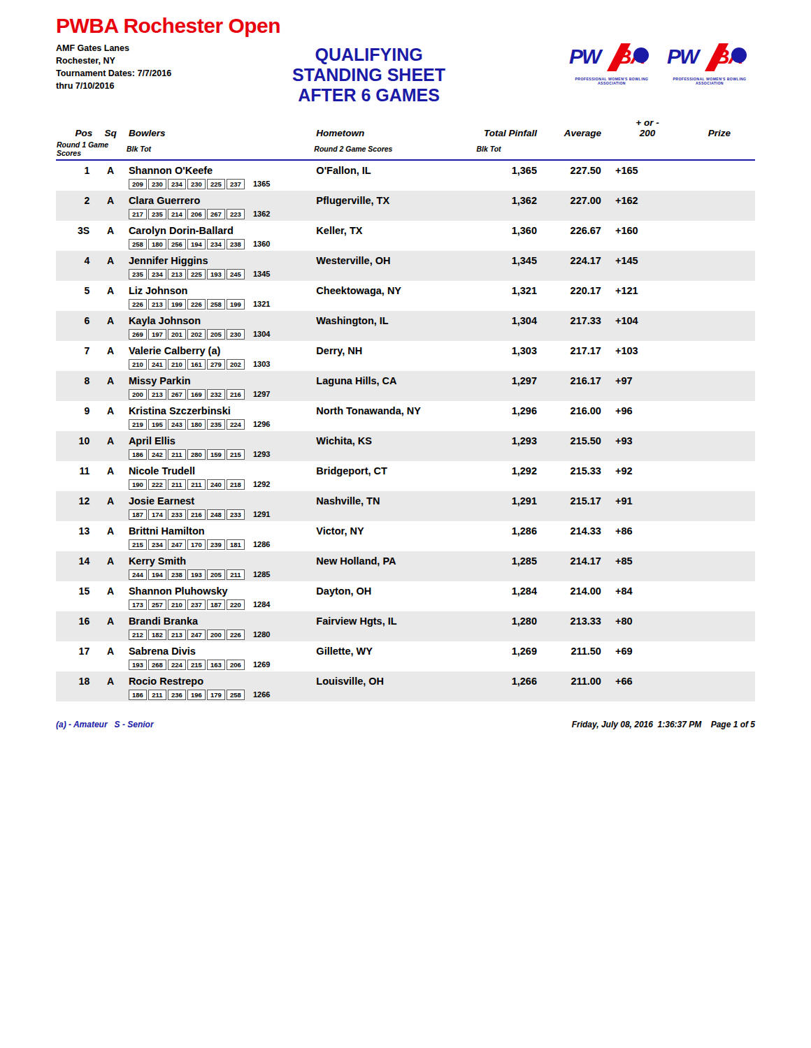PWBA Rochester Open
AMF Gates Lanes
Rochester, NY
Tournament Dates: 7/7/2016
thru 7/10/2016
QUALIFYING
STANDING SHEET
AFTER 6 GAMES
PW BA PROFESSIONAL WOMEN'S BOWLING ASSOCIATION
PW BA PROFESSIONAL WOMEN'S BOWLING ASSOCIATION
| Pos | Sq | Bowlers | Hometown | Total Pinfall | Average | + or - 200 | Prize |
| --- | --- | --- | --- | --- | --- | --- | --- |
| Round 1 Game Scores | Blk Tot | Round 2 Game Scores | Blk Tot | |
| 1 | A | Shannon O'Keefe 209 230 234 230 225 237 1365 | O'Fallon, IL | 1,365 | 227.50 | +165 | |
| 2 | A | Clara Guerrero 217 235 214 206 267 223 1362 | Pflugerville, TX | 1,362 | 227.00 | +162 | |
| 3S | A | Carolyn Dorin-Ballard 258 180 256 194 234 238 1360 | Keller, TX | 1,360 | 226.67 | +160 | |
| 4 | A | Jennifer Higgins 235 234 213 225 193 245 1345 | Westerville, OH | 1,345 | 224.17 | +145 | |
| 5 | A | Liz Johnson 226 213 199 226 258 199 1321 | Cheektowaga, NY | 1,321 | 220.17 | +121 | |
| 6 | A | Kayla Johnson 269 197 201 202 205 230 1304 | Washington, IL | 1,304 | 217.33 | +104 | |
| 7 | A | Valerie Calberry (a) 210 241 210 161 279 202 1303 | Derry, NH | 1,303 | 217.17 | +103 | |
| 8 | A | Missy Parkin 200 213 267 169 232 216 1297 | Laguna Hills, CA | 1,297 | 216.17 | +97 | |
| 9 | A | Kristina Szczerbinski 219 195 243 180 235 224 1296 | North Tonawanda, NY | 1,296 | 216.00 | +96 | |
| 10 | A | April Ellis 186 242 211 280 159 215 1293 | Wichita, KS | 1,293 | 215.50 | +93 | |
| 11 | A | Nicole Trudell 190 222 211 211 240 218 1292 | Bridgeport, CT | 1,292 | 215.33 | +92 | |
| 12 | A | Josie Earnest 187 174 233 216 248 233 1291 | Nashville, TN | 1,291 | 215.17 | +91 | |
| 13 | A | Brittni Hamilton 215 234 247 170 239 181 1286 | Victor, NY | 1,286 | 214.33 | +86 | |
| 14 | A | Kerry Smith 244 194 238 193 205 211 1285 | New Holland, PA | 1,285 | 214.17 | +85 | |
| 15 | A | Shannon Pluhowsky 173 257 210 237 187 220 1284 | Dayton, OH | 1,284 | 214.00 | +84 | |
| 16 | A | Brandi Branka 212 182 213 247 200 226 1280 | Fairview Hgts, IL | 1,280 | 213.33 | +80 | |
| 17 | A | Sabrena Divis 193 268 224 215 163 206 1269 | Gillette, WY | 1,269 | 211.50 | +69 | |
| 18 | A | Rocio Restrepo 186 211 236 196 179 258 1266 | Louisville, OH | 1,266 | 211.00 | +66 | |
(a) - Amateur S - Senior
Friday, July 08, 2016 1:36:37 PM Page 1 of 5